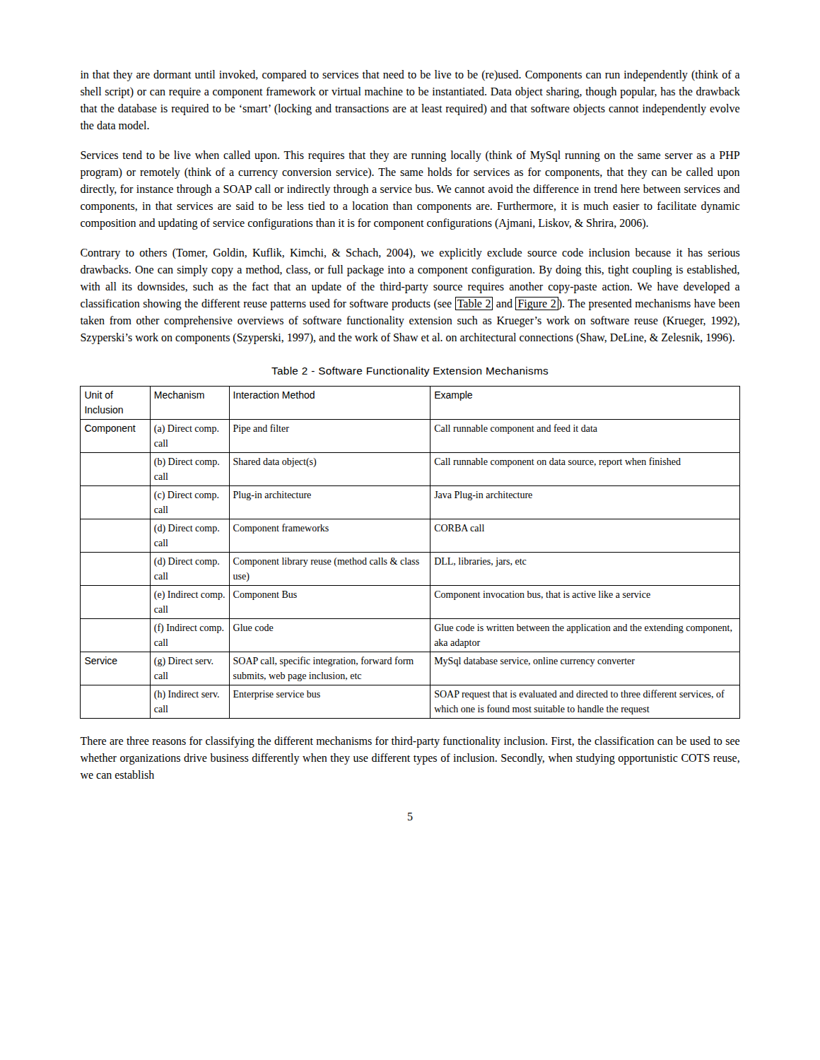in that they are dormant until invoked, compared to services that need to be live to be (re)used. Components can run independently (think of a shell script) or can require a component framework or virtual machine to be instantiated. Data object sharing, though popular, has the drawback that the database is required to be ‘smart’ (locking and transactions are at least required) and that software objects cannot independently evolve the data model.
Services tend to be live when called upon. This requires that they are running locally (think of MySql running on the same server as a PHP program) or remotely (think of a currency conversion service). The same holds for services as for components, that they can be called upon directly, for instance through a SOAP call or indirectly through a service bus. We cannot avoid the difference in trend here between services and components, in that services are said to be less tied to a location than components are. Furthermore, it is much easier to facilitate dynamic composition and updating of service configurations than it is for component configurations (Ajmani, Liskov, & Shrira, 2006).
Contrary to others (Tomer, Goldin, Kuflik, Kimchi, & Schach, 2004), we explicitly exclude source code inclusion because it has serious drawbacks. One can simply copy a method, class, or full package into a component configuration. By doing this, tight coupling is established, with all its downsides, such as the fact that an update of the third-party source requires another copy-paste action. We have developed a classification showing the different reuse patterns used for software products (see Table 2 and Figure 2). The presented mechanisms have been taken from other comprehensive overviews of software functionality extension such as Krueger’s work on software reuse (Krueger, 1992), Szyperski’s work on components (Szyperski, 1997), and the work of Shaw et al. on architectural connections (Shaw, DeLine, & Zelesnik, 1996).
Table 2 - Software Functionality Extension Mechanisms
| Unit of Inclusion | Mechanism | Interaction Method | Example |
| --- | --- | --- | --- |
| Component | (a) Direct comp. call | Pipe and filter | Call runnable component and feed it data |
| | (b) Direct comp. call | Shared data object(s) | Call runnable component on data source, report when finished |
| | (c) Direct comp. call | Plug-in architecture | Java Plug-in architecture |
| | (d) Direct comp. call | Component frameworks | CORBA call |
| | (d) Direct comp. call | Component library reuse (method calls & class use) | DLL, libraries, jars, etc |
| | (e) Indirect comp. call | Component Bus | Component invocation bus, that is active like a service |
| | (f) Indirect comp. call | Glue code | Glue code is written between the application and the extending component, aka adaptor |
| Service | (g) Direct serv. call | SOAP call, specific integration, forward form submits, web page inclusion, etc | MySql database service, online currency converter |
| | (h) Indirect serv. call | Enterprise service bus | SOAP request that is evaluated and directed to three different services, of which one is found most suitable to handle the request |
There are three reasons for classifying the different mechanisms for third-party functionality inclusion. First, the classification can be used to see whether organizations drive business differently when they use different types of inclusion. Secondly, when studying opportunistic COTS reuse, we can establish
5